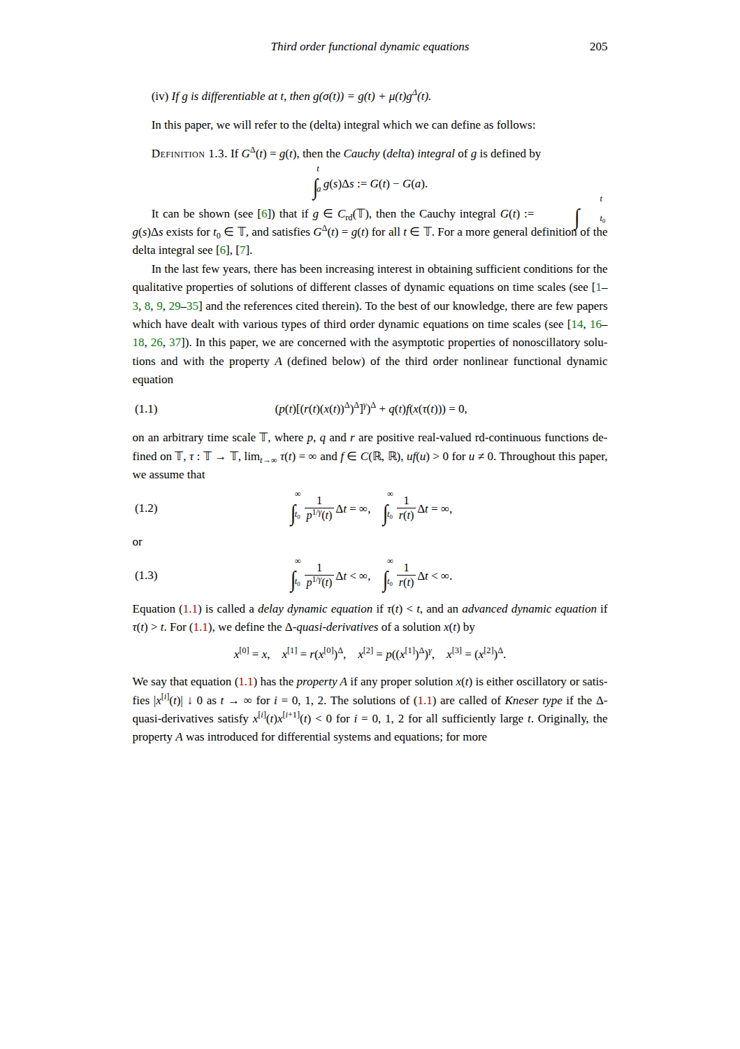Third order functional dynamic equations 205
(iv) If g is differentiable at t, then g(σ(t)) = g(t) + μ(t)gΔ(t).
In this paper, we will refer to the (delta) integral which we can define as follows:
Definition 1.3. If GΔ(t) = g(t), then the Cauchy (delta) integral of g is defined by
∫ta g(s)Δs := G(t) − G(a).
It can be shown (see [6]) that if g ∈ Crd(𝕋), then the Cauchy integral G(t) := ∫tt0 g(s)Δs exists for t0 ∈ 𝕋, and satisfies GΔ(t) = g(t) for all t ∈ 𝕋. For a more general definition of the delta integral see [6], [7].
In the last few years, there has been increasing interest in obtaining sufficient conditions for the qualitative properties of solutions of different classes of dynamic equations on time scales (see [1–3, 8, 9, 29–35] and the references cited therein). To the best of our knowledge, there are few papers which have dealt with various types of third order dynamic equations on time scales (see [14, 16–18, 26, 37]). In this paper, we are concerned with the asymptotic properties of nonoscillatory solutions and with the property A (defined below) of the third order nonlinear functional dynamic equation
(1.1)
(p(t)[(r(t)(x(t))Δ)Δ]γ)Δ + q(t)f(x(τ(t))) = 0,
on an arbitrary time scale 𝕋, where p, q and r are positive real-valued rd-continuous functions defined on 𝕋, τ : 𝕋 → 𝕋, limt→∞ τ(t) = ∞ and f ∈ C(ℝ, ℝ), uf(u) > 0 for u ≠ 0. Throughout this paper, we assume that
(1.2)
∫∞t01 p1/γ(t) Δt = ∞, ∫∞t01 r(t) Δt = ∞,
or
(1.3)
∫∞t01 p1/γ(t) Δt < ∞, ∫∞t01 r(t) Δt < ∞.
Equation (1.1) is called a delay dynamic equation if τ(t) < t, and an advanced dynamic equation if τ(t) > t. For (1.1), we define the Δ-quasi-derivatives of a solution x(t) by
x[0] = x, x[1] = r(x[0])Δ, x[2] = p((x[1])Δ)γ, x[3] = (x[2])Δ.
We say that equation (1.1) has the property A if any proper solution x(t) is either oscillatory or satisfies |x[i](t)| ↓ 0 as t → ∞ for i = 0, 1, 2. The solutions of (1.1) are called of Kneser type if the Δ-quasi-derivatives satisfy x[i](t)x[i+1](t) < 0 for i = 0, 1, 2 for all sufficiently large t. Originally, the property A was introduced for differential systems and equations; for more